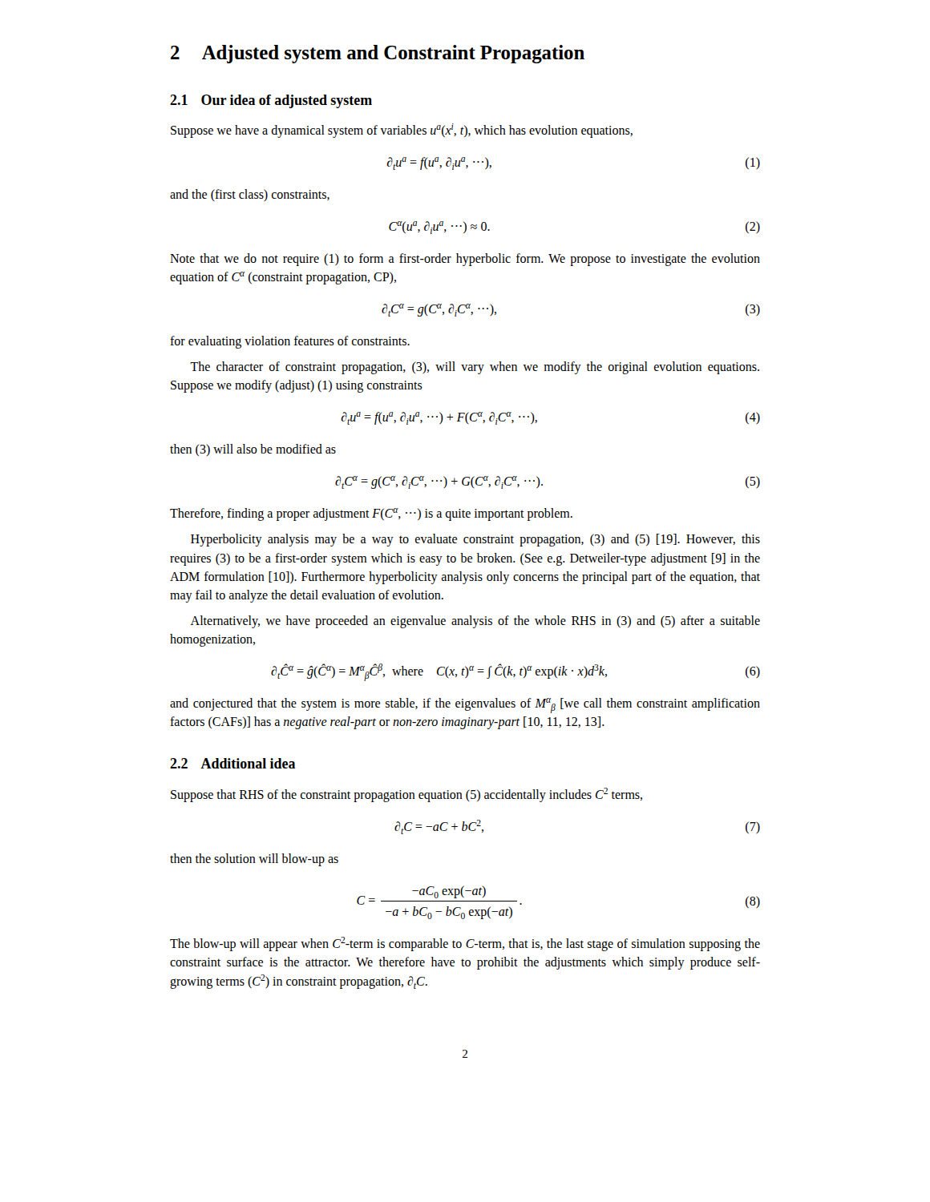2 Adjusted system and Constraint Propagation
2.1 Our idea of adjusted system
Suppose we have a dynamical system of variables ua(xi, t), which has evolution equations,
∂tua = f(ua, ∂iua, ···),
(1)
and the (first class) constraints,
Cα(ua, ∂iua, ···) ≈ 0.
(2)
Note that we do not require (1) to form a first-order hyperbolic form. We propose to investigate the evolution equation of Cα (constraint propagation, CP),
∂tCα = g(Cα, ∂iCα, ···),
(3)
for evaluating violation features of constraints.
The character of constraint propagation, (3), will vary when we modify the original evolution equations. Suppose we modify (adjust) (1) using constraints
∂tua = f(ua, ∂iua, ···) + F(Cα, ∂iCα, ···),
(4)
then (3) will also be modified as
∂tCα = g(Cα, ∂iCα, ···) + G(Cα, ∂iCα, ···).
(5)
Therefore, finding a proper adjustment F(Cα, ···) is a quite important problem.
Hyperbolicity analysis may be a way to evaluate constraint propagation, (3) and (5) [19]. However, this requires (3) to be a first-order system which is easy to be broken. (See e.g. Detweiler-type adjustment [9] in the ADM formulation [10]). Furthermore hyperbolicity analysis only concerns the principal part of the equation, that may fail to analyze the detail evaluation of evolution.
Alternatively, we have proceeded an eigenvalue analysis of the whole RHS in (3) and (5) after a suitable homogenization,
∂tĈα = ĝ(Ĉα) = MαβĈβ, where C(x, t)α = ∫ Ĉ(k, t)α exp(ik · x)d3k,
(6)
and conjectured that the system is more stable, if the eigenvalues of Mαβ [we call them constraint amplification factors (CAFs)] has a negative real-part or non-zero imaginary-part [10, 11, 12, 13].
2.2 Additional idea
Suppose that RHS of the constraint propagation equation (5) accidentally includes C2 terms,
∂tC = −aC + bC2,
(7)
then the solution will blow-up as
C = −aC0 exp(−at) −a + bC0 − bC0 exp(−at) .
(8)
The blow-up will appear when C2-term is comparable to C-term, that is, the last stage of simulation supposing the constraint surface is the attractor. We therefore have to prohibit the adjustments which simply produce self-growing terms (C2) in constraint propagation, ∂tC.
2